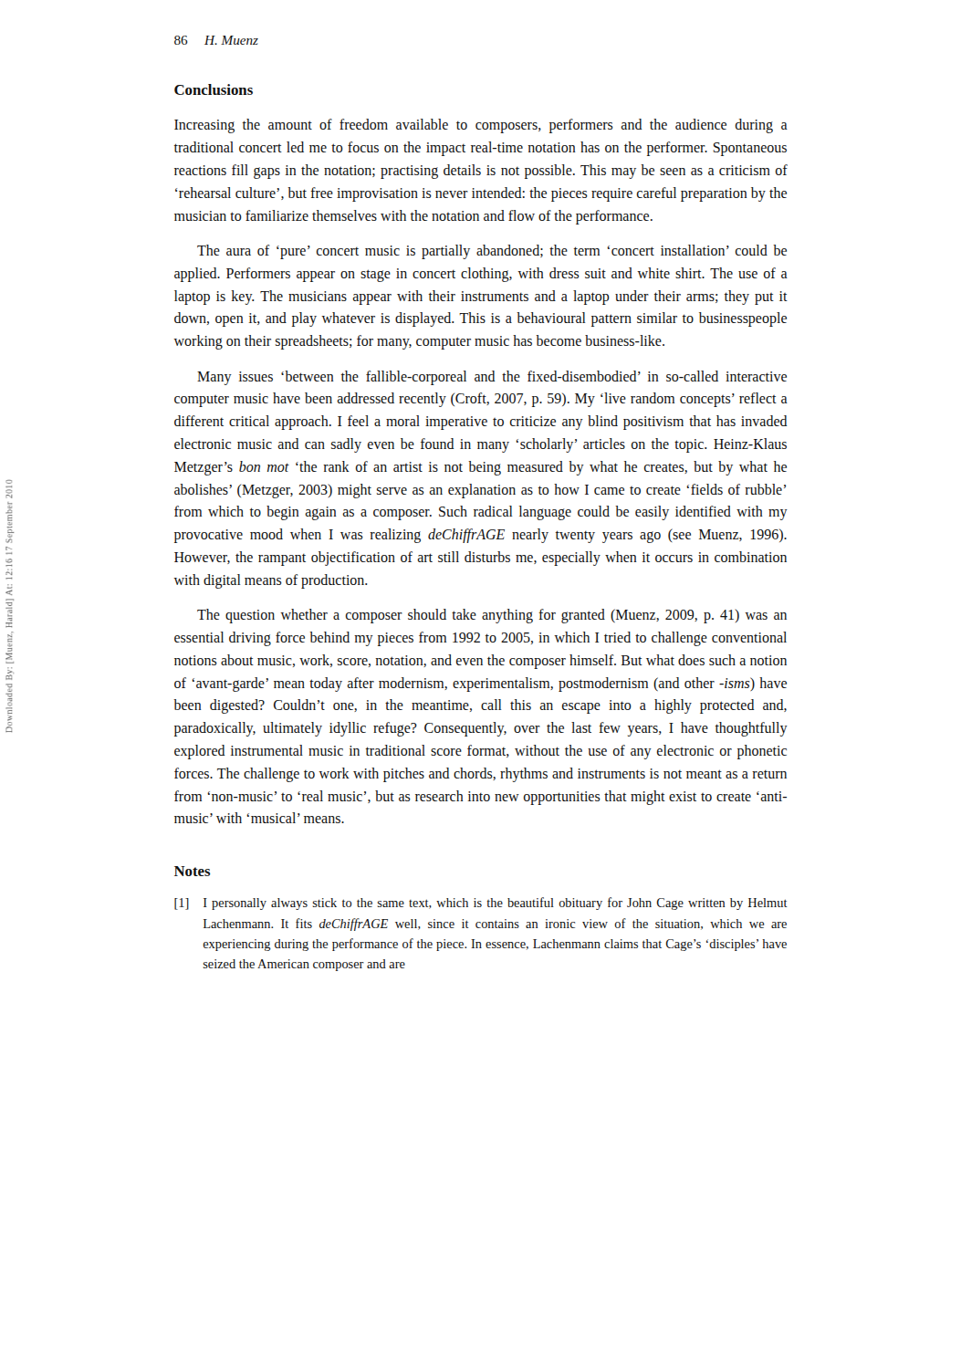Downloaded By: [Muenz, Harald] At: 12:16 17 September 2010
86 H. Muenz
Conclusions
Increasing the amount of freedom available to composers, performers and the audience during a traditional concert led me to focus on the impact real-time notation has on the performer. Spontaneous reactions fill gaps in the notation; practising details is not possible. This may be seen as a criticism of ‘rehearsal culture’, but free improvisation is never intended: the pieces require careful preparation by the musician to familiarize themselves with the notation and flow of the performance.
The aura of ‘pure’ concert music is partially abandoned; the term ‘concert installation’ could be applied. Performers appear on stage in concert clothing, with dress suit and white shirt. The use of a laptop is key. The musicians appear with their instruments and a laptop under their arms; they put it down, open it, and play whatever is displayed. This is a behavioural pattern similar to businesspeople working on their spreadsheets; for many, computer music has become business-like.
Many issues ‘between the fallible-corporeal and the fixed-disembodied’ in so-called interactive computer music have been addressed recently (Croft, 2007, p. 59). My ‘live random concepts’ reflect a different critical approach. I feel a moral imperative to criticize any blind positivism that has invaded electronic music and can sadly even be found in many ‘scholarly’ articles on the topic. Heinz-Klaus Metzger’s bon mot ‘the rank of an artist is not being measured by what he creates, but by what he abolishes’ (Metzger, 2003) might serve as an explanation as to how I came to create ‘fields of rubble’ from which to begin again as a composer. Such radical language could be easily identified with my provocative mood when I was realizing deChiffrAGE nearly twenty years ago (see Muenz, 1996). However, the rampant objectification of art still disturbs me, especially when it occurs in combination with digital means of production.
The question whether a composer should take anything for granted (Muenz, 2009, p. 41) was an essential driving force behind my pieces from 1992 to 2005, in which I tried to challenge conventional notions about music, work, score, notation, and even the composer himself. But what does such a notion of ‘avant-garde’ mean today after modernism, experimentalism, postmodernism (and other -isms) have been digested? Couldn’t one, in the meantime, call this an escape into a highly protected and, paradoxically, ultimately idyllic refuge? Consequently, over the last few years, I have thoughtfully explored instrumental music in traditional score format, without the use of any electronic or phonetic forces. The challenge to work with pitches and chords, rhythms and instruments is not meant as a return from ‘non-music’ to ‘real music’, but as research into new opportunities that might exist to create ‘anti-music’ with ‘musical’ means.
Notes
[1] I personally always stick to the same text, which is the beautiful obituary for John Cage written by Helmut Lachenmann. It fits deChiffrAGE well, since it contains an ironic view of the situation, which we are experiencing during the performance of the piece. In essence, Lachenmann claims that Cage’s ‘disciples’ have seized the American composer and are